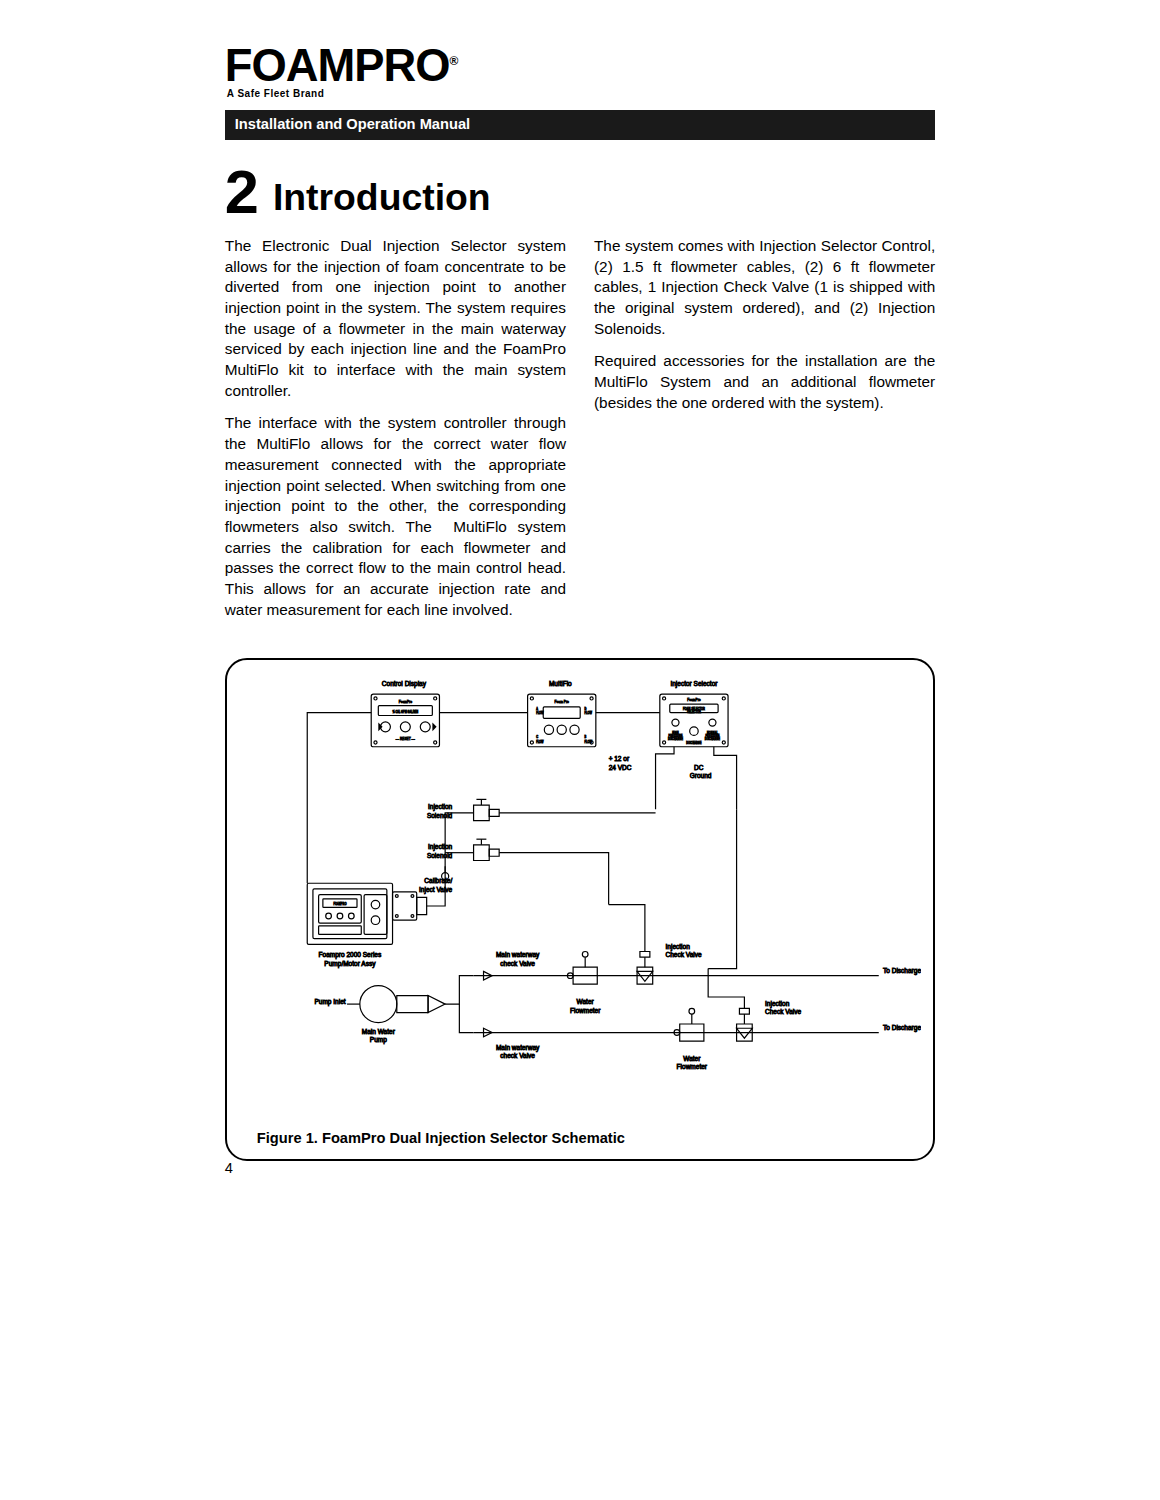FOAM PRO®
A Safe Fleet Brand
Installation and Operation Manual
2
Introduction
The Electronic Dual Injection Selector system allows for the injection of foam concentrate to be diverted from one injection point to another injection point in the system. The system requires the usage of a flowmeter in the main waterway serviced by each injection line and the FoamPro MultiFlo kit to interface with the main system controller.
The interface with the system controller through the MultiFlo allows for the correct water flow measurement connected with the appropriate injection point selected. When switching from one injection point to the other, the corresponding flowmeters also switch. The MultiFlo system carries the calibration for each flowmeter and passes the correct flow to the main control head. This allows for an accurate injection rate and water measurement for each line involved.
The system comes with Injection Selector Control, (2) 1.5 ft flowmeter cables, (2) 6 ft flowmeter cables, 1 Injection Check Valve (1 is shipped with the original system ordered), and (2) Injection Solenoids.
Required accessories for the installation are the MultiFlo System and an additional flowmeter (besides the one ordered with the system).
Control Display MultiFlo Injector Selector FoamPro % CAL GPM GAL/MIN — RESET — Foam Pro A FLOW D FLOW C FLOW B FLOW FoamPro FOAM SELECTOR SELECTOR HIGH PRESSURE DISCHARGE NORMAL PRESSURE DISCHARGE DISCHARGE + 12 or 24 VDC DC Ground Injection Solenoid Injection Solenoid FOAMPRO Foampro 2000 Series Pump/Motor Assy Calibrate/ Inject Valve Main Water Pump Pump Inlet Main waterway check Valve Main waterway check Valve Water Flowmeter Water Flowmeter Injection Check Valve Injection Check Valve To Discharge To Discharge
Figure 1. FoamPro Dual Injection Selector Schematic
4